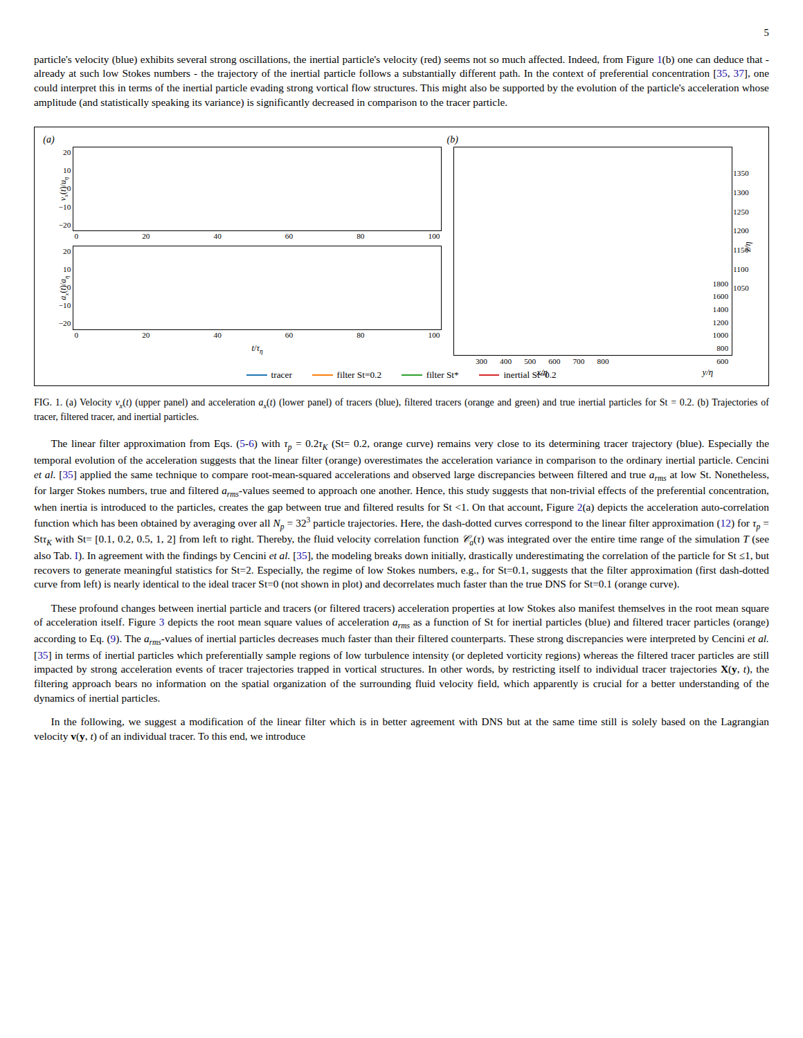5
particle's velocity (blue) exhibits several strong oscillations, the inertial particle's velocity (red) seems not so much affected. Indeed, from Figure 1(b) one can deduce that - already at such low Stokes numbers - the trajectory of the inertial particle follows a substantially different path. In the context of preferential concentration [35, 37], one could interpret this in terms of the inertial particle evading strong vortical flow structures. This might also be supported by the evolution of the particle's acceleration whose amplitude (and statistically speaking its variance) is significantly decreased in comparison to the tracer particle.
(a)
20 10 0 −10 −20
vx(t)/uη
020406080100
20 10 0 −10 −20
ax(t)/aη
020406080100
t/τη
(b)
1350 1300 1250 1200 1150 1100 1050
300400500600700800
1800 1600 1400 1200 1000 800 600
x/η
z/η
y/η
tracer filter St=0.2 filter St* inertial St=0.2
FIG. 1. (a) Velocity vx(t) (upper panel) and acceleration ax(t) (lower panel) of tracers (blue), filtered tracers (orange and green) and true inertial particles for St = 0.2. (b) Trajectories of tracer, filtered tracer, and inertial particles.
The linear filter approximation from Eqs. (5-6) with τp = 0.2τK (St= 0.2, orange curve) remains very close to its determining tracer trajectory (blue). Especially the temporal evolution of the acceleration suggests that the linear filter (orange) overestimates the acceleration variance in comparison to the ordinary inertial particle. Cencini et al. [35] applied the same technique to compare root-mean-squared accelerations and observed large discrepancies between filtered and true arms at low St. Nonetheless, for larger Stokes numbers, true and filtered arms-values seemed to approach one another. Hence, this study suggests that non-trivial effects of the preferential concentration, when inertia is introduced to the particles, creates the gap between true and filtered results for St <1. On that account, Figure 2(a) depicts the acceleration auto-correlation function which has been obtained by averaging over all Np = 323 particle trajectories. Here, the dash-dotted curves correspond to the linear filter approximation (12) for τp = StτK with St= [0.1, 0.2, 0.5, 1, 2] from left to right. Thereby, the fluid velocity correlation function 𝒞a(τ) was integrated over the entire time range of the simulation T (see also Tab. I). In agreement with the findings by Cencini et al. [35], the modeling breaks down initially, drastically underestimating the correlation of the particle for St ≤1, but recovers to generate meaningful statistics for St=2. Especially, the regime of low Stokes numbers, e.g., for St=0.1, suggests that the filter approximation (first dash-dotted curve from left) is nearly identical to the ideal tracer St=0 (not shown in plot) and decorrelates much faster than the true DNS for St=0.1 (orange curve).
These profound changes between inertial particle and tracers (or filtered tracers) acceleration properties at low Stokes also manifest themselves in the root mean square of acceleration itself. Figure 3 depicts the root mean square values of acceleration arms as a function of St for inertial particles (blue) and filtered tracer particles (orange) according to Eq. (9). The arms-values of inertial particles decreases much faster than their filtered counterparts. These strong discrepancies were interpreted by Cencini et al. [35] in terms of inertial particles which preferentially sample regions of low turbulence intensity (or depleted vorticity regions) whereas the filtered tracer particles are still impacted by strong acceleration events of tracer trajectories trapped in vortical structures. In other words, by restricting itself to individual tracer trajectories X(y, t), the filtering approach bears no information on the spatial organization of the surrounding fluid velocity field, which apparently is crucial for a better understanding of the dynamics of inertial particles.
In the following, we suggest a modification of the linear filter which is in better agreement with DNS but at the same time still is solely based on the Lagrangian velocity v(y, t) of an individual tracer. To this end, we introduce